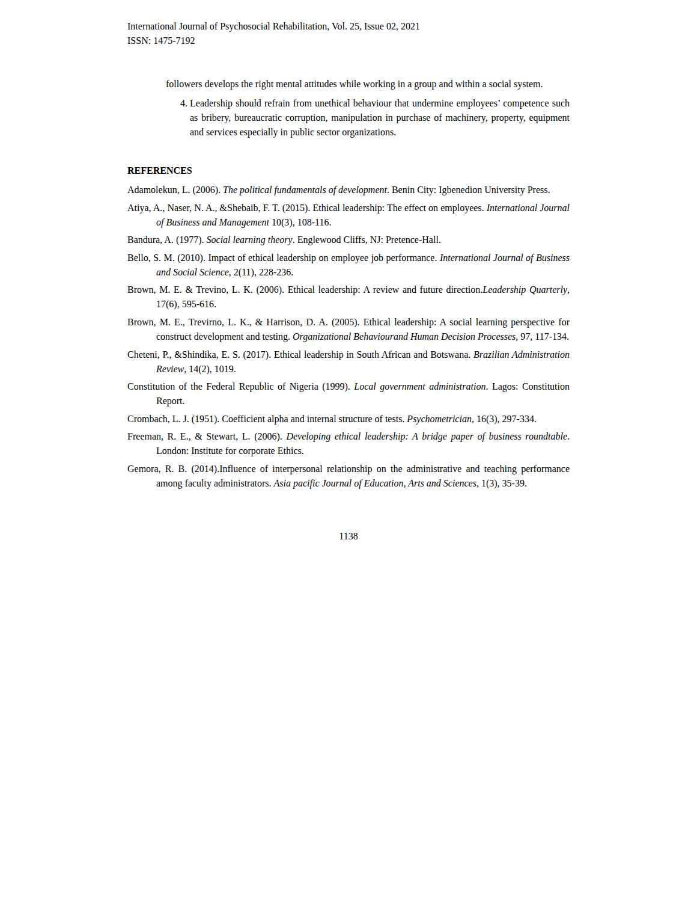International Journal of Psychosocial Rehabilitation, Vol. 25, Issue 02, 2021
ISSN: 1475-7192
followers develops the right mental attitudes while working in a group and within a social system.
Leadership should refrain from unethical behaviour that undermine employees’ competence such as bribery, bureaucratic corruption, manipulation in purchase of machinery, property, equipment and services especially in public sector organizations.
References
Adamolekun, L. (2006). The political fundamentals of development. Benin City: Igbenedion University Press.
Atiya, A., Naser, N. A., &Shebaib, F. T. (2015). Ethical leadership: The effect on employees. International Journal of Business and Management 10(3), 108-116.
Bandura, A. (1977). Social learning theory. Englewood Cliffs, NJ: Pretence-Hall.
Bello, S. M. (2010). Impact of ethical leadership on employee job performance. International Journal of Business and Social Science, 2(11), 228-236.
Brown, M. E. & Trevino, L. K. (2006). Ethical leadership: A review and future direction.Leadership Quarterly, 17(6), 595-616.
Brown, M. E., Trevirno, L. K., & Harrison, D. A. (2005). Ethical leadership: A social learning perspective for construct development and testing. Organizational Behaviourand Human Decision Processes, 97, 117-134.
Cheteni, P., &Shindika, E. S. (2017). Ethical leadership in South African and Botswana. Brazilian Administration Review, 14(2), 1019.
Constitution of the Federal Republic of Nigeria (1999). Local government administration. Lagos: Constitution Report.
Crombach, L. J. (1951). Coefficient alpha and internal structure of tests. Psychometrician, 16(3), 297-334.
Freeman, R. E., & Stewart, L. (2006). Developing ethical leadership: A bridge paper of business roundtable. London: Institute for corporate Ethics.
Gemora, R. B. (2014).Influence of interpersonal relationship on the administrative and teaching performance among faculty administrators. Asia pacific Journal of Education, Arts and Sciences, 1(3), 35-39.
1138